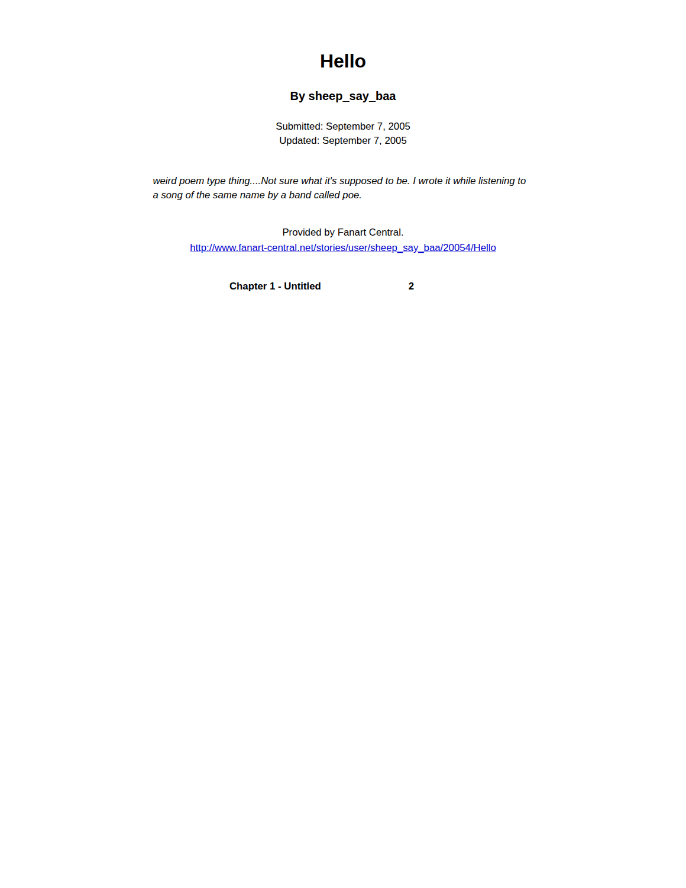Hello
By sheep_say_baa
Submitted: September 7, 2005
Updated: September 7, 2005
weird poem type thing....Not sure what it's supposed to be. I wrote it while listening to a song of the same name by a band called poe.
Provided by Fanart Central.
http://www.fanart-central.net/stories/user/sheep_say_baa/20054/Hello
| Chapter 1 - Untitled | 2 |